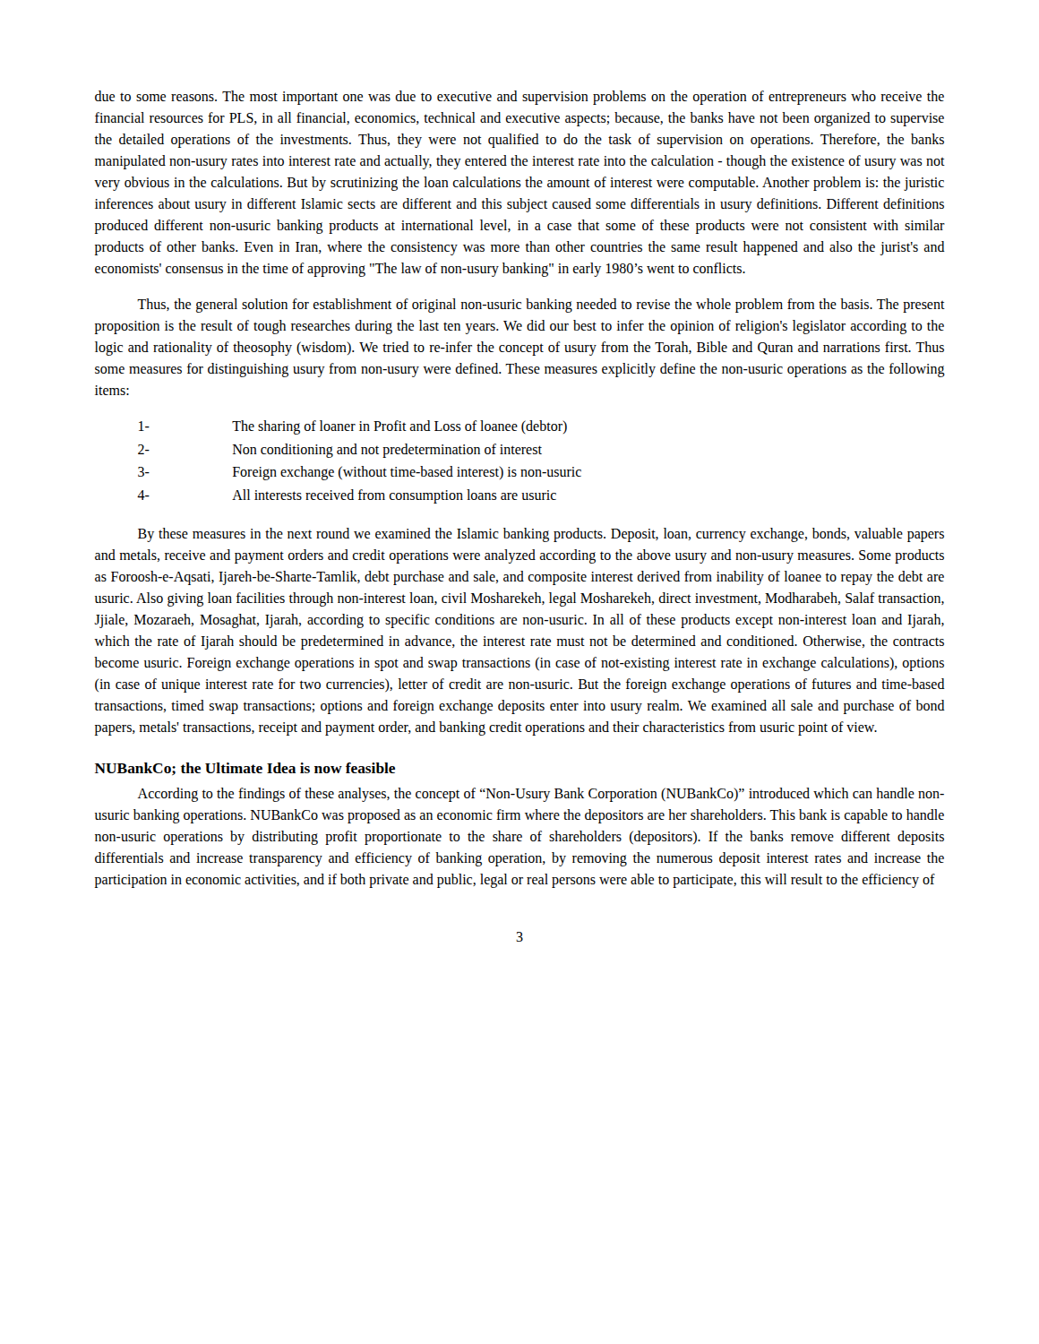due to some reasons. The most important one was due to executive and supervision problems on the operation of entrepreneurs who receive the financial resources for PLS, in all financial, economics, technical and executive aspects; because, the banks have not been organized to supervise the detailed operations of the investments. Thus, they were not qualified to do the task of supervision on operations. Therefore, the banks manipulated non-usury rates into interest rate and actually, they entered the interest rate into the calculation - though the existence of usury was not very obvious in the calculations. But by scrutinizing the loan calculations the amount of interest were computable. Another problem is: the juristic inferences about usury in different Islamic sects are different and this subject caused some differentials in usury definitions. Different definitions produced different non-usuric banking products at international level, in a case that some of these products were not consistent with similar products of other banks. Even in Iran, where the consistency was more than other countries the same result happened and also the jurist's and economists' consensus in the time of approving "The law of non-usury banking" in early 1980’s went to conflicts.
Thus, the general solution for establishment of original non-usuric banking needed to revise the whole problem from the basis. The present proposition is the result of tough researches during the last ten years. We did our best to infer the opinion of religion's legislator according to the logic and rationality of theosophy (wisdom). We tried to re-infer the concept of usury from the Torah, Bible and Quran and narrations first. Thus some measures for distinguishing usury from non-usury were defined. These measures explicitly define the non-usuric operations as the following items:
1-The sharing of loaner in Profit and Loss of loanee (debtor)
2-Non conditioning and not predetermination of interest
3-Foreign exchange (without time-based interest) is non-usuric
4-All interests received from consumption loans are usuric
By these measures in the next round we examined the Islamic banking products. Deposit, loan, currency exchange, bonds, valuable papers and metals, receive and payment orders and credit operations were analyzed according to the above usury and non-usury measures. Some products as Foroosh-e-Aqsati, Ijareh-be-Sharte-Tamlik, debt purchase and sale, and composite interest derived from inability of loanee to repay the debt are usuric. Also giving loan facilities through non-interest loan, civil Mosharekeh, legal Mosharekeh, direct investment, Modharabeh, Salaf transaction, Jjiale, Mozaraeh, Mosaghat, Ijarah, according to specific conditions are non-usuric. In all of these products except non-interest loan and Ijarah, which the rate of Ijarah should be predetermined in advance, the interest rate must not be determined and conditioned. Otherwise, the contracts become usuric. Foreign exchange operations in spot and swap transactions (in case of not-existing interest rate in exchange calculations), options (in case of unique interest rate for two currencies), letter of credit are non-usuric. But the foreign exchange operations of futures and time-based transactions, timed swap transactions; options and foreign exchange deposits enter into usury realm. We examined all sale and purchase of bond papers, metals' transactions, receipt and payment order, and banking credit operations and their characteristics from usuric point of view.
NUBankCo; the Ultimate Idea is now feasible
According to the findings of these analyses, the concept of “Non-Usury Bank Corporation (NUBankCo)” introduced which can handle non-usuric banking operations. NUBankCo was proposed as an economic firm where the depositors are her shareholders. This bank is capable to handle non-usuric operations by distributing profit proportionate to the share of shareholders (depositors). If the banks remove different deposits differentials and increase transparency and efficiency of banking operation, by removing the numerous deposit interest rates and increase the participation in economic activities, and if both private and public, legal or real persons were able to participate, this will result to the efficiency of
3